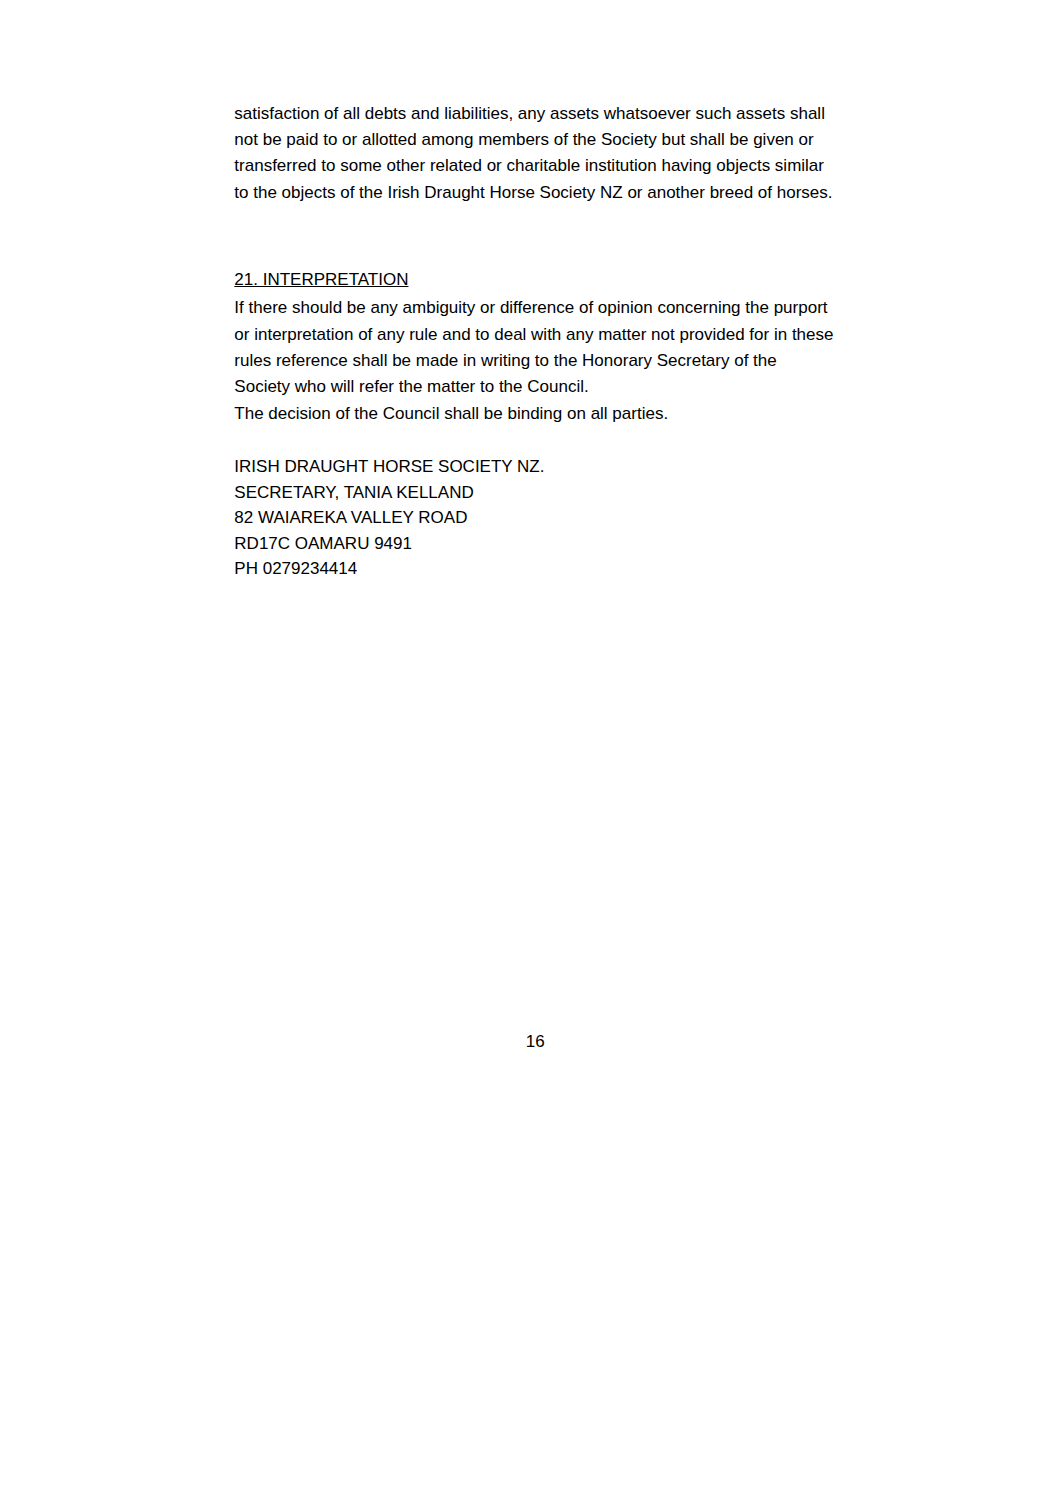satisfaction of all debts and liabilities, any assets whatsoever such assets shall not be paid to or allotted among members of the Society but shall be given or transferred to some other related or charitable institution having objects similar to the objects of the Irish Draught Horse Society NZ or another breed of horses.
21. INTERPRETATION
If there should be any ambiguity or difference of opinion concerning the purport or interpretation of any rule and to deal with any matter not provided for in these rules reference shall be made in writing to the Honorary Secretary of the Society who will refer the matter to the Council.
The decision of the Council shall be binding on all parties.
IRISH DRAUGHT HORSE SOCIETY NZ.
SECRETARY, TANIA KELLAND
82 WAIAREKA VALLEY ROAD
RD17C OAMARU 9491
PH 0279234414
16